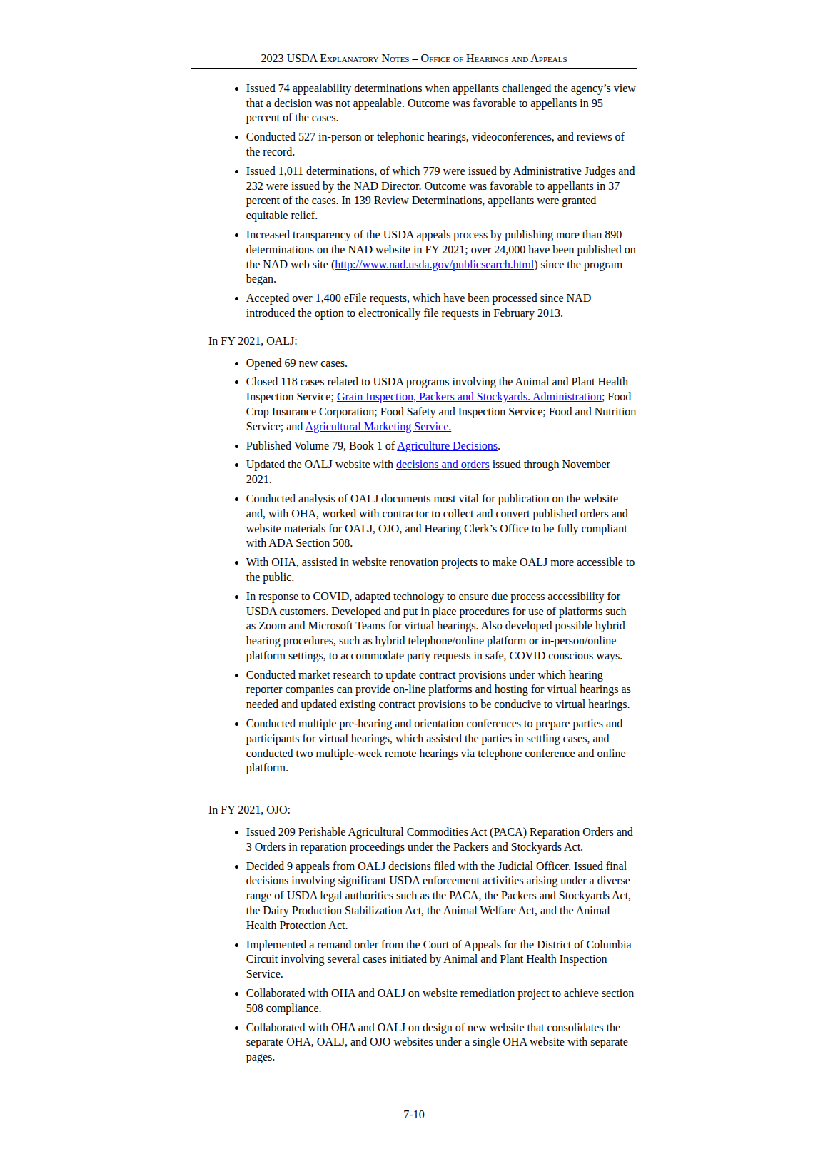2023 USDA Explanatory Notes – Office of Hearings and Appeals
Issued 74 appealability determinations when appellants challenged the agency’s view that a decision was not appealable. Outcome was favorable to appellants in 95 percent of the cases.
Conducted 527 in-person or telephonic hearings, videoconferences, and reviews of the record.
Issued 1,011 determinations, of which 779 were issued by Administrative Judges and 232 were issued by the NAD Director. Outcome was favorable to appellants in 37 percent of the cases. In 139 Review Determinations, appellants were granted equitable relief.
Increased transparency of the USDA appeals process by publishing more than 890 determinations on the NAD website in FY 2021; over 24,000 have been published on the NAD web site (http://www.nad.usda.gov/publicsearch.html) since the program began.
Accepted over 1,400 eFile requests, which have been processed since NAD introduced the option to electronically file requests in February 2013.
In FY 2021, OALJ:
Opened 69 new cases.
Closed 118 cases related to USDA programs involving the Animal and Plant Health Inspection Service; Grain Inspection, Packers and Stockyards. Administration; Food Crop Insurance Corporation; Food Safety and Inspection Service; Food and Nutrition Service; and Agricultural Marketing Service.
Published Volume 79, Book 1 of Agriculture Decisions.
Updated the OALJ website with decisions and orders issued through November 2021.
Conducted analysis of OALJ documents most vital for publication on the website and, with OHA, worked with contractor to collect and convert published orders and website materials for OALJ, OJO, and Hearing Clerk’s Office to be fully compliant with ADA Section 508.
With OHA, assisted in website renovation projects to make OALJ more accessible to the public.
In response to COVID, adapted technology to ensure due process accessibility for USDA customers. Developed and put in place procedures for use of platforms such as Zoom and Microsoft Teams for virtual hearings. Also developed possible hybrid hearing procedures, such as hybrid telephone/online platform or in-person/online platform settings, to accommodate party requests in safe, COVID conscious ways.
Conducted market research to update contract provisions under which hearing reporter companies can provide on-line platforms and hosting for virtual hearings as needed and updated existing contract provisions to be conducive to virtual hearings.
Conducted multiple pre-hearing and orientation conferences to prepare parties and participants for virtual hearings, which assisted the parties in settling cases, and conducted two multiple-week remote hearings via telephone conference and online platform.
In FY 2021, OJO:
Issued 209 Perishable Agricultural Commodities Act (PACA) Reparation Orders and 3 Orders in reparation proceedings under the Packers and Stockyards Act.
Decided 9 appeals from OALJ decisions filed with the Judicial Officer. Issued final decisions involving significant USDA enforcement activities arising under a diverse range of USDA legal authorities such as the PACA, the Packers and Stockyards Act, the Dairy Production Stabilization Act, the Animal Welfare Act, and the Animal Health Protection Act.
Implemented a remand order from the Court of Appeals for the District of Columbia Circuit involving several cases initiated by Animal and Plant Health Inspection Service.
Collaborated with OHA and OALJ on website remediation project to achieve section 508 compliance.
Collaborated with OHA and OALJ on design of new website that consolidates the separate OHA, OALJ, and OJO websites under a single OHA website with separate pages.
7-10